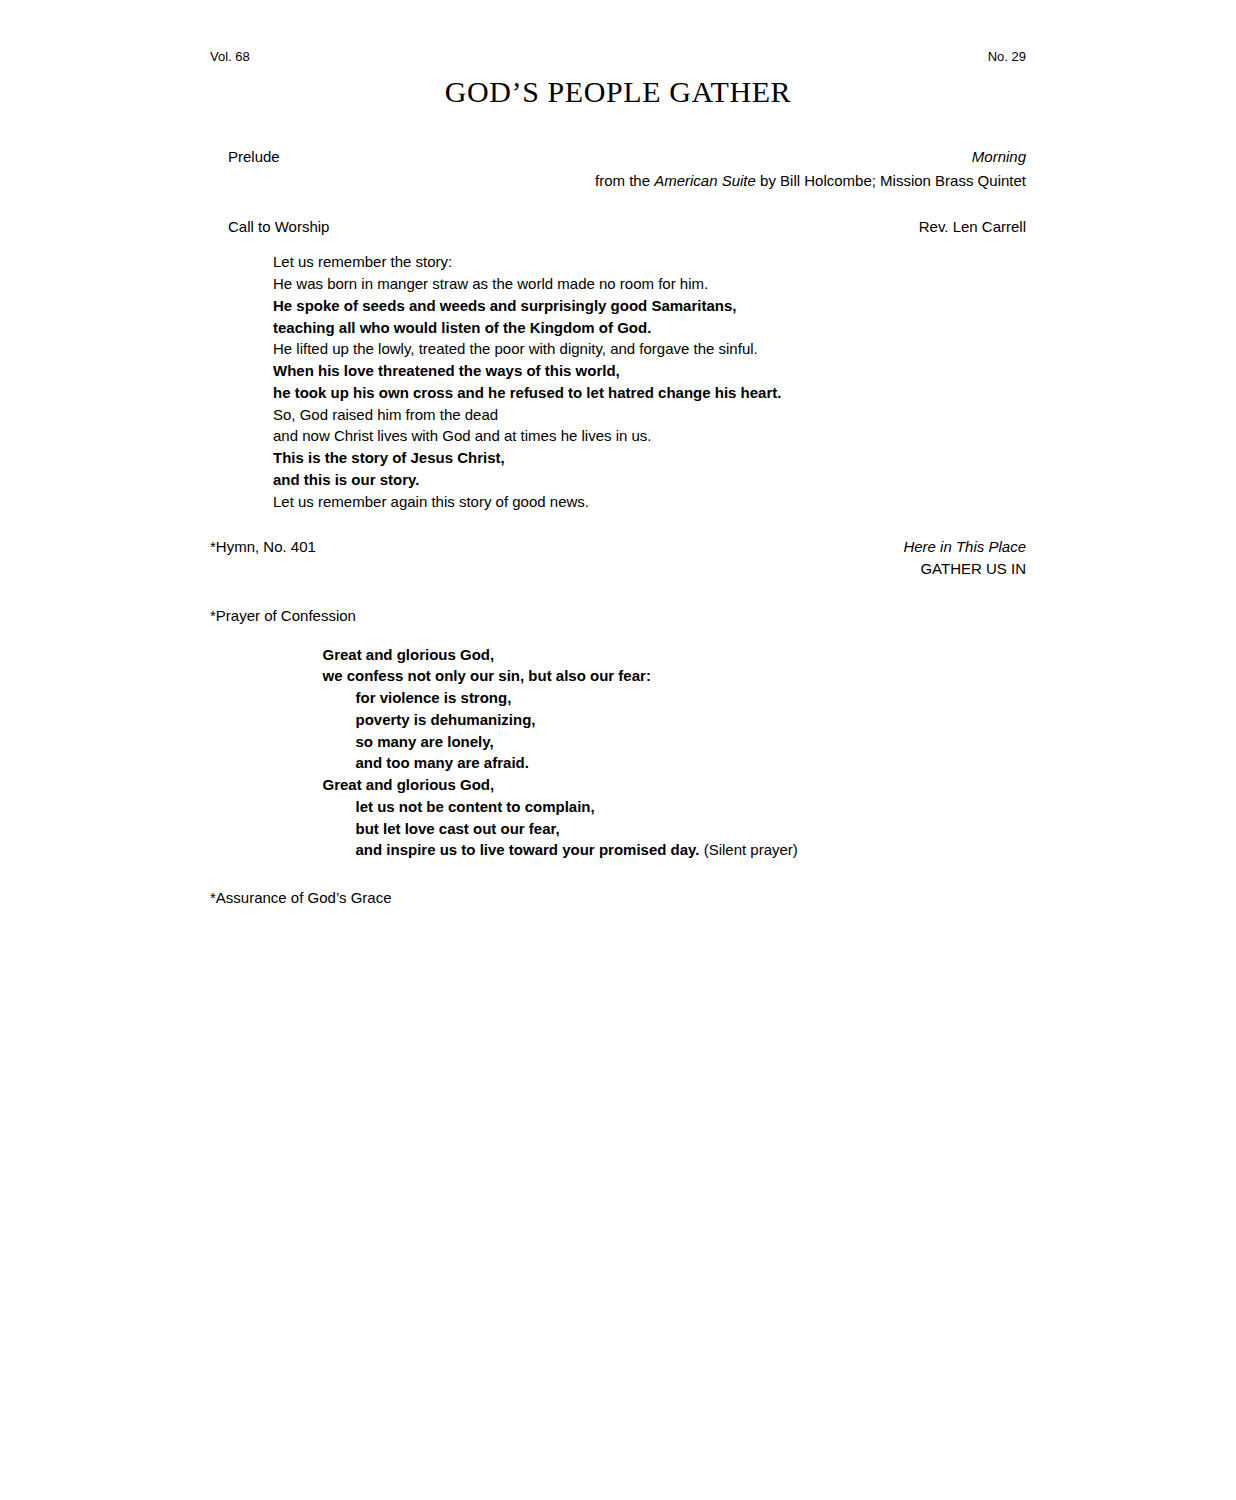Vol. 68 No. 29
GOD’S PEOPLE GATHER
Prelude
Morning
from the American Suite by Bill Holcombe; Mission Brass Quintet
Call to Worship
Rev. Len Carrell
Let us remember the story:
He was born in manger straw as the world made no room for him.
He spoke of seeds and weeds and surprisingly good Samaritans,
teaching all who would listen of the Kingdom of God.
He lifted up the lowly, treated the poor with dignity, and forgave the sinful.
When his love threatened the ways of this world,
he took up his own cross and he refused to let hatred change his heart.
So, God raised him from the dead
and now Christ lives with God and at times he lives in us.
This is the story of Jesus Christ,
and this is our story.
Let us remember again this story of good news.
*Hymn, No. 401
Here in This Place
GATHER US IN
*Prayer of Confession
Great and glorious God,
we confess not only our sin, but also our fear:
for violence is strong,
poverty is dehumanizing,
so many are lonely,
and too many are afraid.
Great and glorious God,
let us not be content to complain,
but let love cast out our fear,
and inspire us to live toward your promised day. (Silent prayer)
*Assurance of God’s Grace